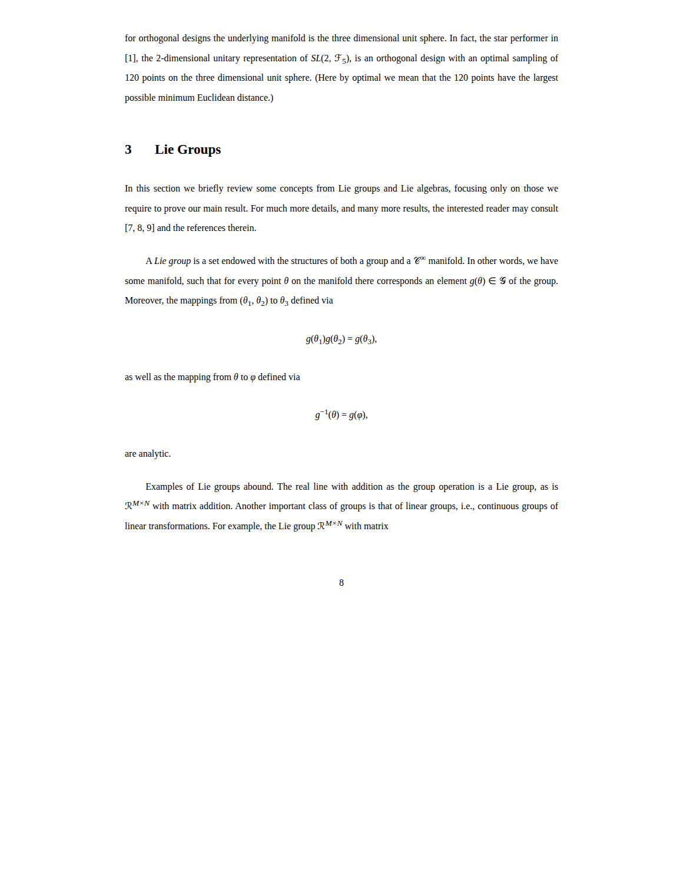for orthogonal designs the underlying manifold is the three dimensional unit sphere. In fact, the star performer in [1], the 2-dimensional unitary representation of SL(2, ℱ5), is an orthogonal design with an optimal sampling of 120 points on the three dimensional unit sphere. (Here by optimal we mean that the 120 points have the largest possible minimum Euclidean distance.)
3 Lie Groups
In this section we briefly review some concepts from Lie groups and Lie algebras, focusing only on those we require to prove our main result. For much more details, and many more results, the interested reader may consult [7, 8, 9] and the references therein.
A Lie group is a set endowed with the structures of both a group and a 𝒞∞ manifold. In other words, we have some manifold, such that for every point θ on the manifold there corresponds an element g(θ) ∈ 𝒢 of the group. Moreover, the mappings from (θ1, θ2) to θ3 defined via
g(θ1)g(θ2) = g(θ3),
as well as the mapping from θ to φ defined via
g−1(θ) = g(φ),
are analytic.
Examples of Lie groups abound. The real line with addition as the group operation is a Lie group, as is ℛM×N with matrix addition. Another important class of groups is that of linear groups, i.e., continuous groups of linear transformations. For example, the Lie group ℛM×N with matrix
8